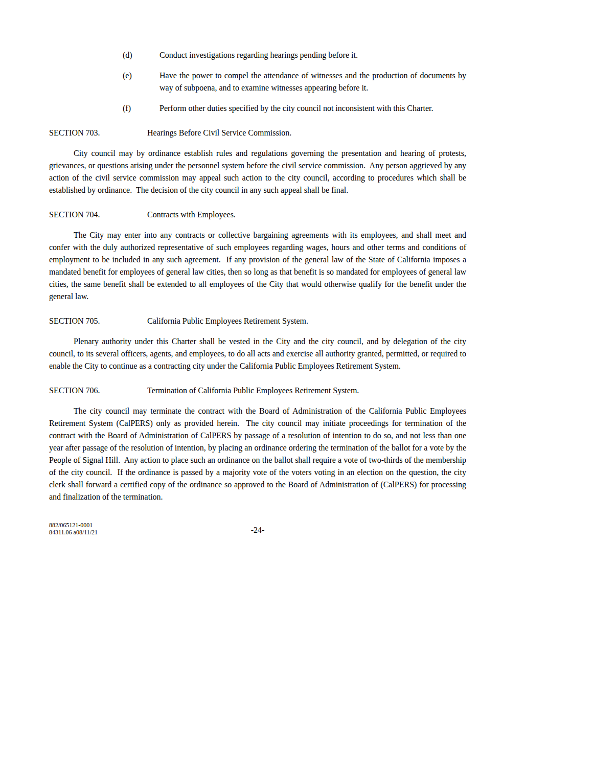(d) Conduct investigations regarding hearings pending before it.
(e) Have the power to compel the attendance of witnesses and the production of documents by way of subpoena, and to examine witnesses appearing before it.
(f) Perform other duties specified by the city council not inconsistent with this Charter.
SECTION 703. Hearings Before Civil Service Commission.
City council may by ordinance establish rules and regulations governing the presentation and hearing of protests, grievances, or questions arising under the personnel system before the civil service commission. Any person aggrieved by any action of the civil service commission may appeal such action to the city council, according to procedures which shall be established by ordinance. The decision of the city council in any such appeal shall be final.
SECTION 704. Contracts with Employees.
The City may enter into any contracts or collective bargaining agreements with its employees, and shall meet and confer with the duly authorized representative of such employees regarding wages, hours and other terms and conditions of employment to be included in any such agreement. If any provision of the general law of the State of California imposes a mandated benefit for employees of general law cities, then so long as that benefit is so mandated for employees of general law cities, the same benefit shall be extended to all employees of the City that would otherwise qualify for the benefit under the general law.
SECTION 705. California Public Employees Retirement System.
Plenary authority under this Charter shall be vested in the City and the city council, and by delegation of the city council, to its several officers, agents, and employees, to do all acts and exercise all authority granted, permitted, or required to enable the City to continue as a contracting city under the California Public Employees Retirement System.
SECTION 706. Termination of California Public Employees Retirement System.
The city council may terminate the contract with the Board of Administration of the California Public Employees Retirement System (CalPERS) only as provided herein. The city council may initiate proceedings for termination of the contract with the Board of Administration of CalPERS by passage of a resolution of intention to do so, and not less than one year after passage of the resolution of intention, by placing an ordinance ordering the termination of the ballot for a vote by the People of Signal Hill. Any action to place such an ordinance on the ballot shall require a vote of two-thirds of the membership of the city council. If the ordinance is passed by a majority vote of the voters voting in an election on the question, the city clerk shall forward a certified copy of the ordinance so approved to the Board of Administration of (CalPERS) for processing and finalization of the termination.
882/065121-0001
84311.06 a08/11/21
-24-